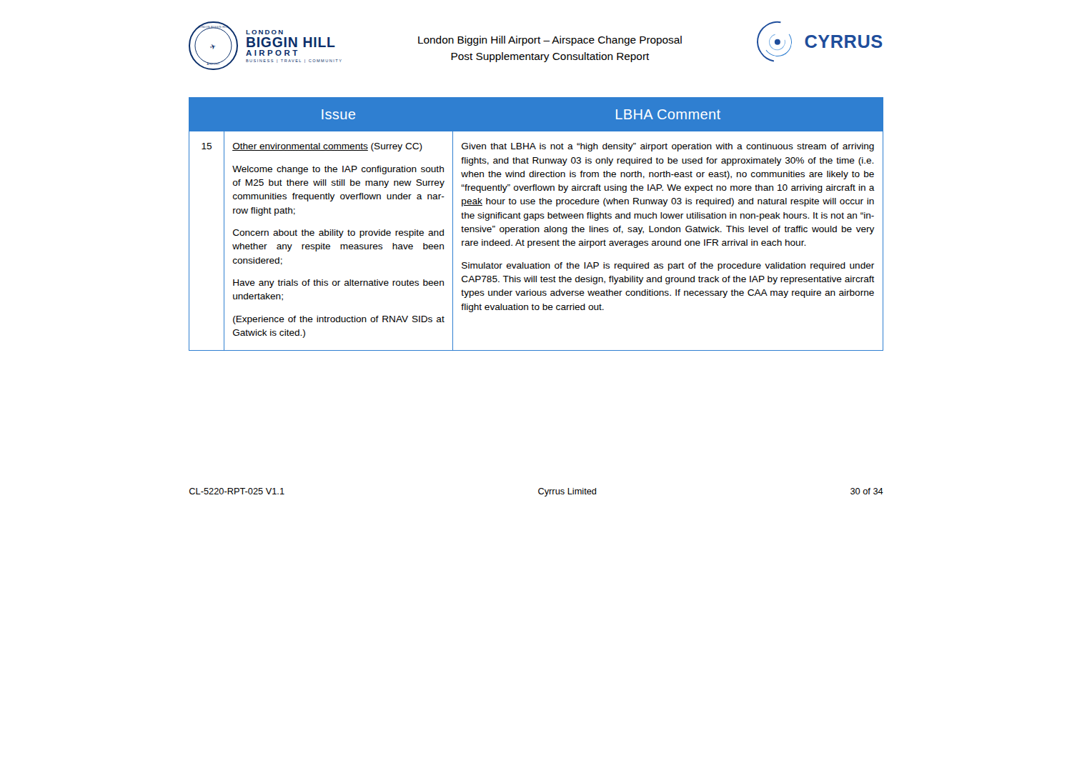LONDON BIGGIN HILL
AIRPORT
✈
LONDON BIGGIN HILL AIRPORT BUSINESS | TRAVEL | COMMUNITY
London Biggin Hill Airport – Airspace Change Proposal Post Supplementary Consultation Report
CYRRUS
| | Issue | LBHA Comment |
| --- | --- | --- |
| 15 | Other environmental comments (Surrey CC) Welcome change to the IAP configuration south of M25 but there will still be many new Surrey communities frequently overflown under a narrow flight path; Concern about the ability to provide respite and whether any respite measures have been considered; Have any trials of this or alternative routes been undertaken; (Experience of the introduction of RNAV SIDs at Gatwick is cited.) | Given that LBHA is not a “high density” airport operation with a continuous stream of arriving flights, and that Runway 03 is only required to be used for approximately 30% of the time (i.e. when the wind direction is from the north, north-east or east), no communities are likely to be “frequently” overflown by aircraft using the IAP. We expect no more than 10 arriving aircraft in a peak hour to use the procedure (when Runway 03 is required) and natural respite will occur in the significant gaps between flights and much lower utilisation in non-peak hours. It is not an “intensive” operation along the lines of, say, London Gatwick. This level of traffic would be very rare indeed. At present the airport averages around one IFR arrival in each hour. Simulator evaluation of the IAP is required as part of the procedure validation required under CAP785. This will test the design, flyability and ground track of the IAP by representative aircraft types under various adverse weather conditions. If necessary the CAA may require an airborne flight evaluation to be carried out. |
CL-5220-RPT-025 V1.1
Cyrrus Limited
30 of 34